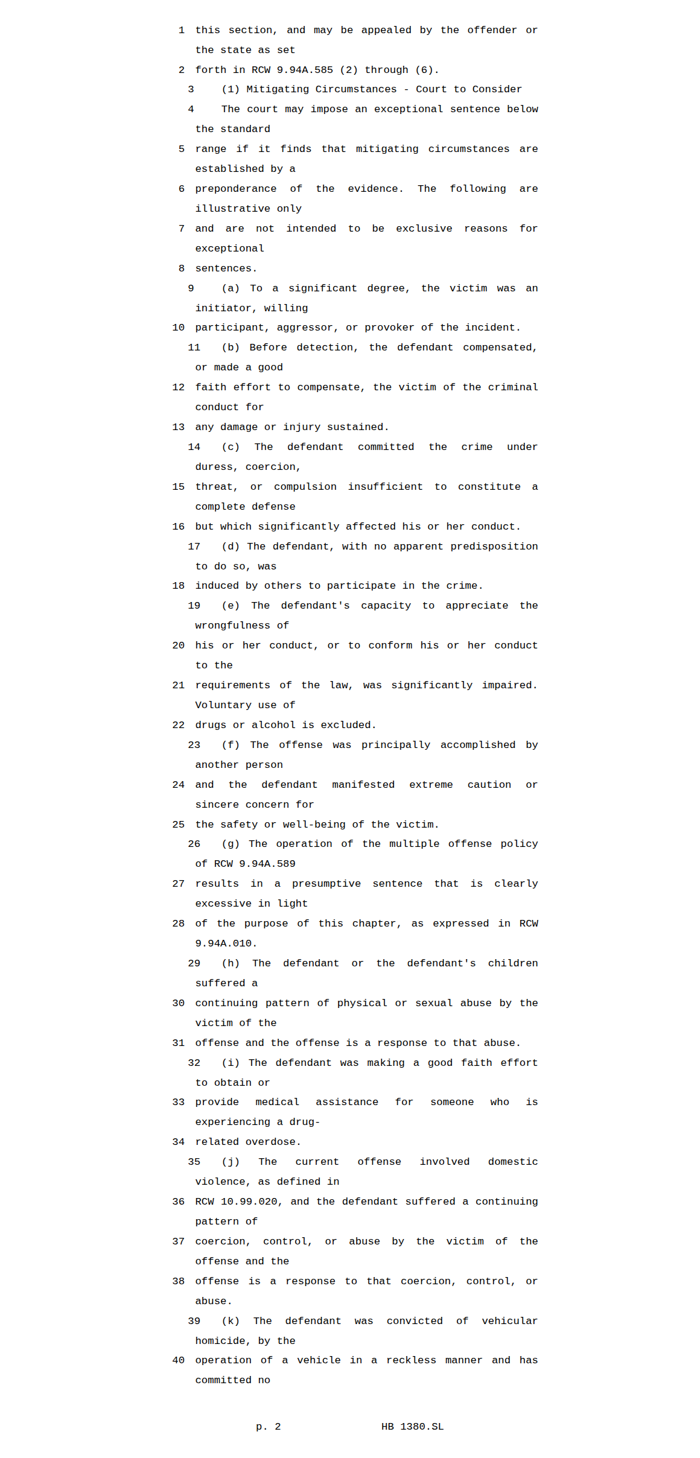this section, and may be appealed by the offender or the state as set
forth in RCW 9.94A.585 (2) through (6).
(1) Mitigating Circumstances - Court to Consider
The court may impose an exceptional sentence below the standard
range if it finds that mitigating circumstances are established by a
preponderance of the evidence. The following are illustrative only
and are not intended to be exclusive reasons for exceptional
sentences.
(a) To a significant degree, the victim was an initiator, willing
participant, aggressor, or provoker of the incident.
(b) Before detection, the defendant compensated, or made a good
faith effort to compensate, the victim of the criminal conduct for
any damage or injury sustained.
(c) The defendant committed the crime under duress, coercion,
threat, or compulsion insufficient to constitute a complete defense
but which significantly affected his or her conduct.
(d) The defendant, with no apparent predisposition to do so, was
induced by others to participate in the crime.
(e) The defendant's capacity to appreciate the wrongfulness of
his or her conduct, or to conform his or her conduct to the
requirements of the law, was significantly impaired. Voluntary use of
drugs or alcohol is excluded.
(f) The offense was principally accomplished by another person
and the defendant manifested extreme caution or sincere concern for
the safety or well-being of the victim.
(g) The operation of the multiple offense policy of RCW 9.94A.589
results in a presumptive sentence that is clearly excessive in light
of the purpose of this chapter, as expressed in RCW 9.94A.010.
(h) The defendant or the defendant's children suffered a
continuing pattern of physical or sexual abuse by the victim of the
offense and the offense is a response to that abuse.
(i) The defendant was making a good faith effort to obtain or
provide medical assistance for someone who is experiencing a drug-
related overdose.
(j) The current offense involved domestic violence, as defined in
RCW 10.99.020, and the defendant suffered a continuing pattern of
coercion, control, or abuse by the victim of the offense and the
offense is a response to that coercion, control, or abuse.
(k) The defendant was convicted of vehicular homicide, by the
operation of a vehicle in a reckless manner and has committed no
p. 2 HB 1380.SL